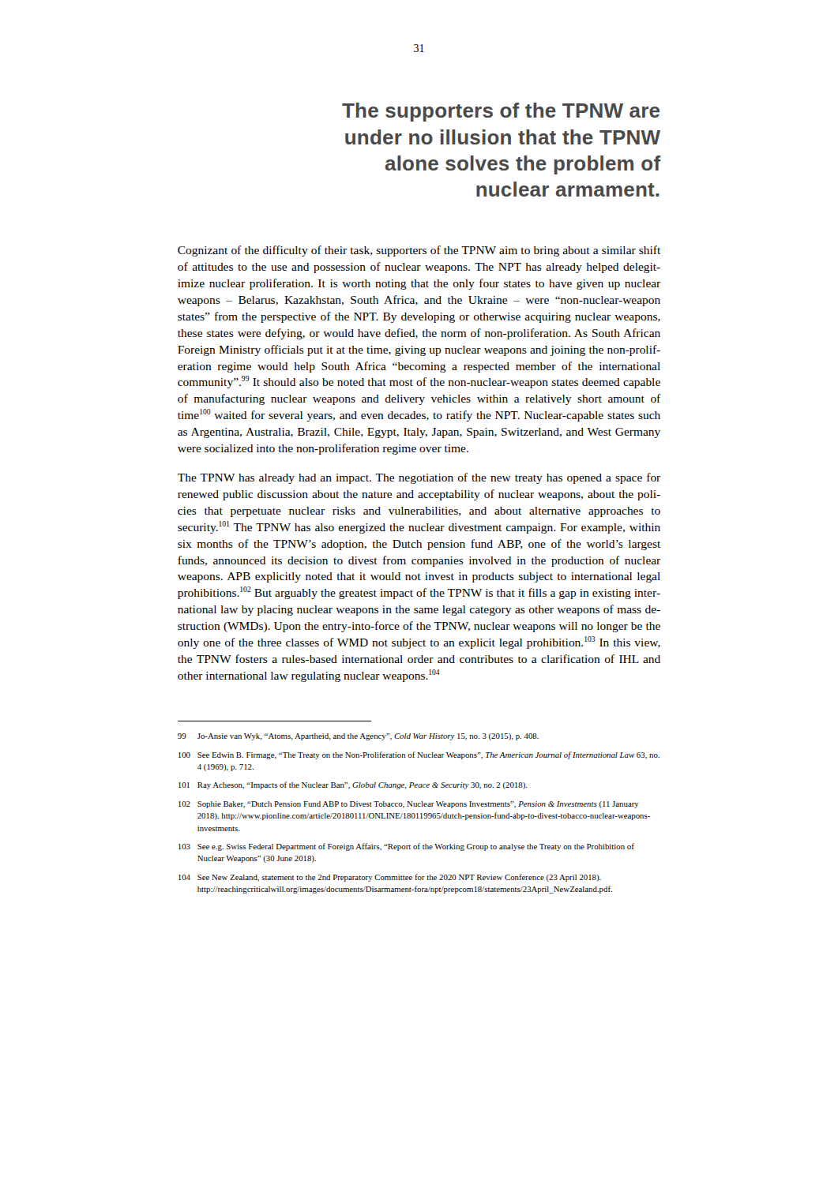31
The supporters of the TPNW are
under no illusion that the TPNW
alone solves the problem of
nuclear armament.
Cognizant of the difficulty of their task, supporters of the TPNW aim to bring about a similar shift of attitudes to the use and possession of nuclear weapons. The NPT has already helped delegitimize nuclear proliferation. It is worth noting that the only four states to have given up nuclear weapons – Belarus, Kazakhstan, South Africa, and the Ukraine – were “non-nuclear-weapon states” from the perspective of the NPT. By developing or otherwise acquiring nuclear weapons, these states were defying, or would have defied, the norm of non-proliferation. As South African Foreign Ministry officials put it at the time, giving up nuclear weapons and joining the non-proliferation regime would help South Africa “becoming a respected member of the international community”.99 It should also be noted that most of the non-nuclear-weapon states deemed capable of manufacturing nuclear weapons and delivery vehicles within a relatively short amount of time100 waited for several years, and even decades, to ratify the NPT. Nuclear-capable states such as Argentina, Australia, Brazil, Chile, Egypt, Italy, Japan, Spain, Switzerland, and West Germany were socialized into the non-proliferation regime over time.
The TPNW has already had an impact. The negotiation of the new treaty has opened a space for renewed public discussion about the nature and acceptability of nuclear weapons, about the policies that perpetuate nuclear risks and vulnerabilities, and about alternative approaches to security.101 The TPNW has also energized the nuclear divestment campaign. For example, within six months of the TPNW’s adoption, the Dutch pension fund ABP, one of the world’s largest funds, announced its decision to divest from companies involved in the production of nuclear weapons. APB explicitly noted that it would not invest in products subject to international legal prohibitions.102 But arguably the greatest impact of the TPNW is that it fills a gap in existing international law by placing nuclear weapons in the same legal category as other weapons of mass destruction (WMDs). Upon the entry-into-force of the TPNW, nuclear weapons will no longer be the only one of the three classes of WMD not subject to an explicit legal prohibition.103 In this view, the TPNW fosters a rules-based international order and contributes to a clarification of IHL and other international law regulating nuclear weapons.104
99
Jo-Ansie van Wyk, “Atoms, Apartheid, and the Agency”, Cold War History 15, no. 3 (2015), p. 408.
100
See Edwin B. Firmage, “The Treaty on the Non-Proliferation of Nuclear Weapons”, The American Journal of International Law 63, no. 4 (1969), p. 712.
101
Ray Acheson, “Impacts of the Nuclear Ban”, Global Change, Peace & Security 30, no. 2 (2018).
102
Sophie Baker, “Dutch Pension Fund ABP to Divest Tobacco, Nuclear Weapons Investments”, Pension & Investments (11 January 2018). http://www.pionline.com/article/20180111/ONLINE/180119965/dutch-pension-fund-abp-to-divest-tobacco-nuclear-weapons-investments.
103
See e.g. Swiss Federal Department of Foreign Affairs, “Report of the Working Group to analyse the Treaty on the Prohibition of Nuclear Weapons” (30 June 2018).
104
See New Zealand, statement to the 2nd Preparatory Committee for the 2020 NPT Review Conference (23 April 2018). http://reachingcriticalwill.org/images/documents/Disarmament-fora/npt/prepcom18/statements/23April_NewZealand.pdf.